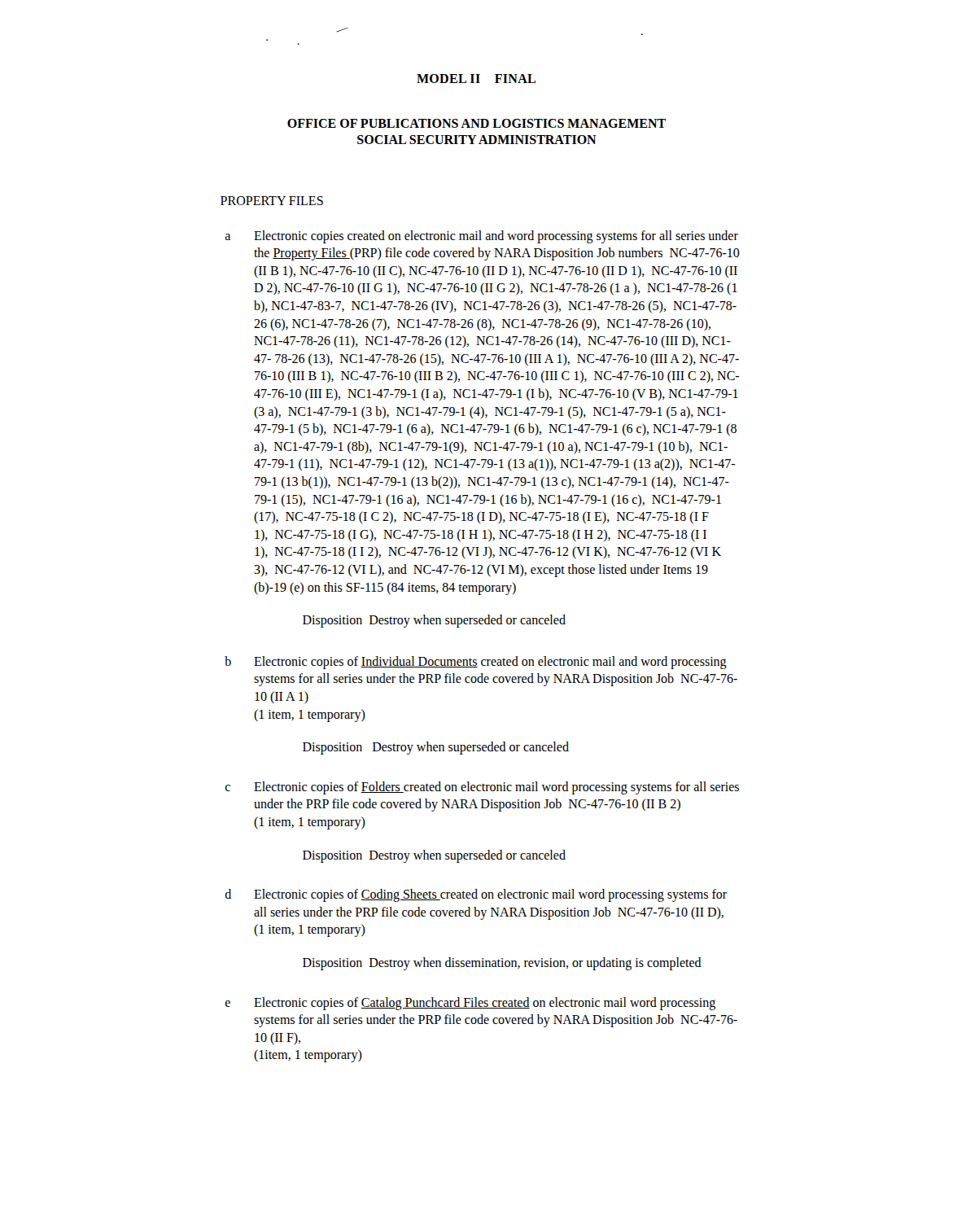. . — .
MODEL II FINAL
OFFICE OF PUBLICATIONS AND LOGISTICS MANAGEMENT
SOCIAL SECURITY ADMINISTRATION
PROPERTY FILES
a
Electronic copies created on electronic mail and word processing systems for all series under the Property Files (PRP) file code covered by NARA Disposition Job numbers NC-47-76-10 (II B 1), NC-47-76-10 (II C), NC-47-76-10 (II D 1), NC-47-76-10 (II D 1), NC-47-76-10 (II D 2), NC-47-76-10 (II G 1), NC-47-76-10 (II G 2), NC1-47-78-26 (1 a ), NC1-47-78-26 (1 b), NC1-47-83-7, NC1-47-78-26 (IV), NC1-47-78-26 (3), NC1-47-78-26 (5), NC1-47-78-26 (6), NC1-47-78-26 (7), NC1-47-78-26 (8), NC1-47-78-26 (9), NC1-47-78-26 (10), NC1-47-78-26 (11), NC1-47-78-26 (12), NC1-47-78-26 (14), NC-47-76-10 (III D), NC1-47- 78-26 (13), NC1-47-78-26 (15), NC-47-76-10 (III A 1), NC-47-76-10 (III A 2), NC-47-76-10 (III B 1), NC-47-76-10 (III B 2), NC-47-76-10 (III C 1), NC-47-76-10 (III C 2), NC-47-76-10 (III E), NC1-47-79-1 (I a), NC1-47-79-1 (I b), NC-47-76-10 (V B), NC1-47-79-1 (3 a), NC1-47-79-1 (3 b), NC1-47-79-1 (4), NC1-47-79-1 (5), NC1-47-79-1 (5 a), NC1-47-79-1 (5 b), NC1-47-79-1 (6 a), NC1-47-79-1 (6 b), NC1-47-79-1 (6 c), NC1-47-79-1 (8 a), NC1-47-79-1 (8b), NC1-47-79-1(9), NC1-47-79-1 (10 a), NC1-47-79-1 (10 b), NC1-47-79-1 (11), NC1-47-79-1 (12), NC1-47-79-1 (13 a(1)), NC1-47-79-1 (13 a(2)), NC1-47-79-1 (13 b(1)), NC1-47-79-1 (13 b(2)), NC1-47-79-1 (13 c), NC1-47-79-1 (14), NC1-47-79-1 (15), NC1-47-79-1 (16 a), NC1-47-79-1 (16 b), NC1-47-79-1 (16 c), NC1-47-79-1 (17), NC-47-75-18 (I C 2), NC-47-75-18 (I D), NC-47-75-18 (I E), NC-47-75-18 (I F 1), NC-47-75-18 (I G), NC-47-75-18 (I H 1), NC-47-75-18 (I H 2), NC-47-75-18 (I I 1), NC-47-75-18 (I I 2), NC-47-76-12 (VI J), NC-47-76-12 (VI K), NC-47-76-12 (VI K 3), NC-47-76-12 (VI L), and NC-47-76-12 (VI M), except those listed under Items 19 (b)-19 (e) on this SF-115 (84 items, 84 temporary)
Disposition Destroy when superseded or canceled
b
Electronic copies of Individual Documents created on electronic mail and word processing systems for all series under the PRP file code covered by NARA Disposition Job NC-47-76-10 (II A 1) (1 item, 1 temporary)
Disposition Destroy when superseded or canceled
c
Electronic copies of Folders created on electronic mail word processing systems for all series under the PRP file code covered by NARA Disposition Job NC-47-76-10 (II B 2) (1 item, 1 temporary)
Disposition Destroy when superseded or canceled
d
Electronic copies of Coding Sheets created on electronic mail word processing systems for all series under the PRP file code covered by NARA Disposition Job NC-47-76-10 (II D), (1 item, 1 temporary)
Disposition Destroy when dissemination, revision, or updating is completed
e
Electronic copies of Catalog Punchcard Files created on electronic mail word processing systems for all series under the PRP file code covered by NARA Disposition Job NC-47-76-10 (II F), (1item, 1 temporary)